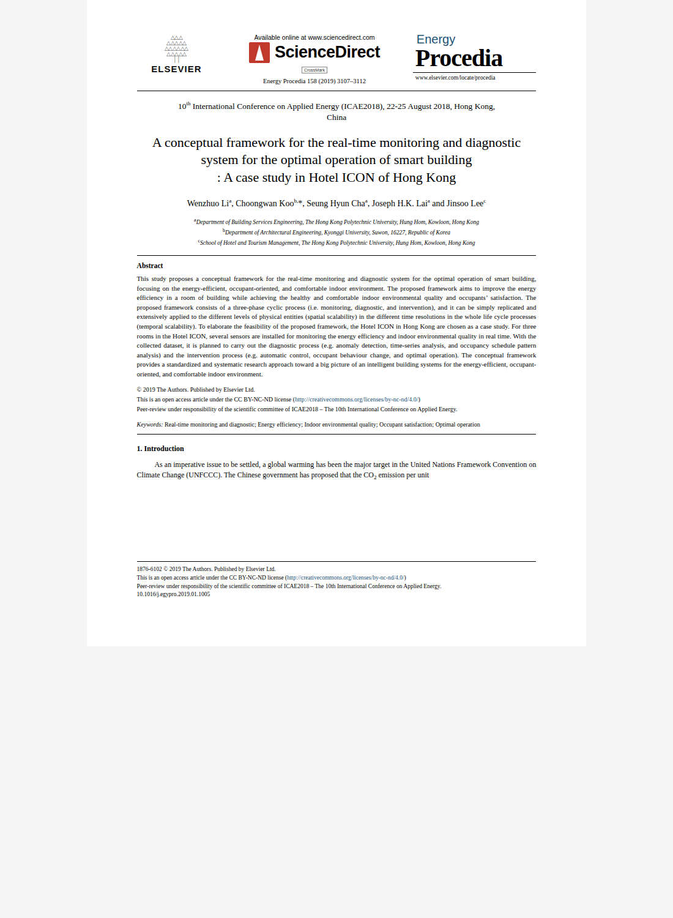△△△
△△△△△
△△△△△△
△△△△△
││
ELSEVIER
Available online at www.sciencedirect.com
ScienceDirect
CrossMark
Energy Procedia 158 (2019) 3107–3112
Energy
Procedia
www.elsevier.com/locate/procedia
10th International Conference on Applied Energy (ICAE2018), 22-25 August 2018, Hong Kong,
China
A conceptual framework for the real-time monitoring and diagnostic
system for the optimal operation of smart building
: A case study in Hotel ICON of Hong Kong
Wenzhuo Lia, Choongwan Koob,*, Seung Hyun Chaa, Joseph H.K. Laia and Jinsoo Leec
aDepartment of Building Services Engineering, The Hong Kong Polytechnic University, Hung Hom, Kowloon, Hong Kong
bDepartment of Architectural Engineering, Kyonggi University, Suwon, 16227, Republic of Korea
cSchool of Hotel and Tourism Management, The Hong Kong Polytechnic University, Hung Hom, Kowloon, Hong Kong
Abstract
This study proposes a conceptual framework for the real-time monitoring and diagnostic system for the optimal operation of smart building, focusing on the energy-efficient, occupant-oriented, and comfortable indoor environment. The proposed framework aims to improve the energy efficiency in a room of building while achieving the healthy and comfortable indoor environmental quality and occupants’ satisfaction. The proposed framework consists of a three-phase cyclic process (i.e. monitoring, diagnostic, and intervention), and it can be simply replicated and extensively applied to the different levels of physical entities (spatial scalability) in the different time resolutions in the whole life cycle processes (temporal scalability). To elaborate the feasibility of the proposed framework, the Hotel ICON in Hong Kong are chosen as a case study. For three rooms in the Hotel ICON, several sensors are installed for monitoring the energy efficiency and indoor environmental quality in real time. With the collected dataset, it is planned to carry out the diagnostic process (e.g. anomaly detection, time-series analysis, and occupancy schedule pattern analysis) and the intervention process (e.g. automatic control, occupant behaviour change, and optimal operation). The conceptual framework provides a standardized and systematic research approach toward a big picture of an intelligent building systems for the energy-efficient, occupant-oriented, and comfortable indoor environment.
© 2019 The Authors. Published by Elsevier Ltd.
This is an open access article under the CC BY-NC-ND license (http://creativecommons.org/licenses/by-nc-nd/4.0/)
Peer-review under responsibility of the scientific committee of ICAE2018 – The 10th International Conference on Applied Energy.
Keywords: Real-time monitoring and diagnostic; Energy efficiency; Indoor environmental quality; Occupant satisfaction; Optimal operation
1. Introduction
As an imperative issue to be settled, a global warming has been the major target in the United Nations Framework Convention on Climate Change (UNFCCC). The Chinese government has proposed that the CO2 emission per unit
1876-6102 © 2019 The Authors. Published by Elsevier Ltd.
This is an open access article under the CC BY-NC-ND license (http://creativecommons.org/licenses/by-nc-nd/4.0/)
Peer-review under responsibility of the scientific committee of ICAE2018 – The 10th International Conference on Applied Energy.
10.1016/j.egypro.2019.01.1005